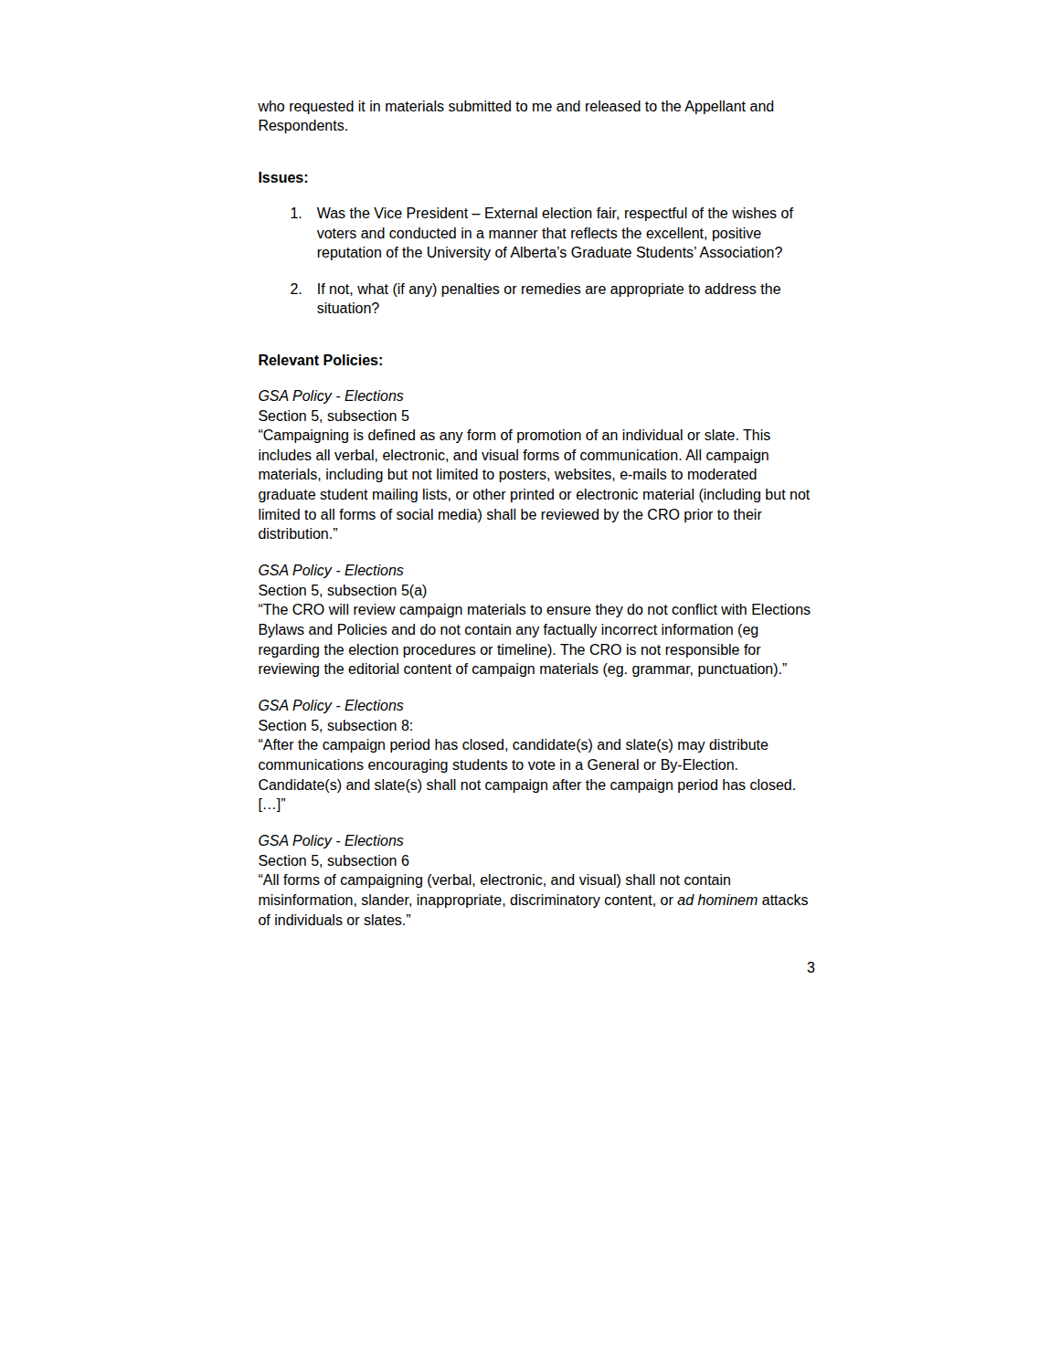who requested it in materials submitted to me and released to the Appellant and Respondents.
Issues:
Was the Vice President – External election fair, respectful of the wishes of voters and conducted in a manner that reflects the excellent, positive reputation of the University of Alberta’s Graduate Students’ Association?
If not, what (if any) penalties or remedies are appropriate to address the situation?
Relevant Policies:
GSA Policy - Elections
Section 5, subsection 5
“Campaigning is defined as any form of promotion of an individual or slate. This includes all verbal, electronic, and visual forms of communication. All campaign materials, including but not limited to posters, websites, e-mails to moderated graduate student mailing lists, or other printed or electronic material (including but not limited to all forms of social media) shall be reviewed by the CRO prior to their distribution.”
GSA Policy - Elections
Section 5, subsection 5(a)
“The CRO will review campaign materials to ensure they do not conflict with Elections Bylaws and Policies and do not contain any factually incorrect information (eg regarding the election procedures or timeline). The CRO is not responsible for reviewing the editorial content of campaign materials (eg. grammar, punctuation).”
GSA Policy - Elections
Section 5, subsection 8:
“After the campaign period has closed, candidate(s) and slate(s) may distribute communications encouraging students to vote in a General or By-Election. Candidate(s) and slate(s) shall not campaign after the campaign period has closed. […]”
GSA Policy - Elections
Section 5, subsection 6
“All forms of campaigning (verbal, electronic, and visual) shall not contain misinformation, slander, inappropriate, discriminatory content, or ad hominem attacks of individuals or slates.”
3